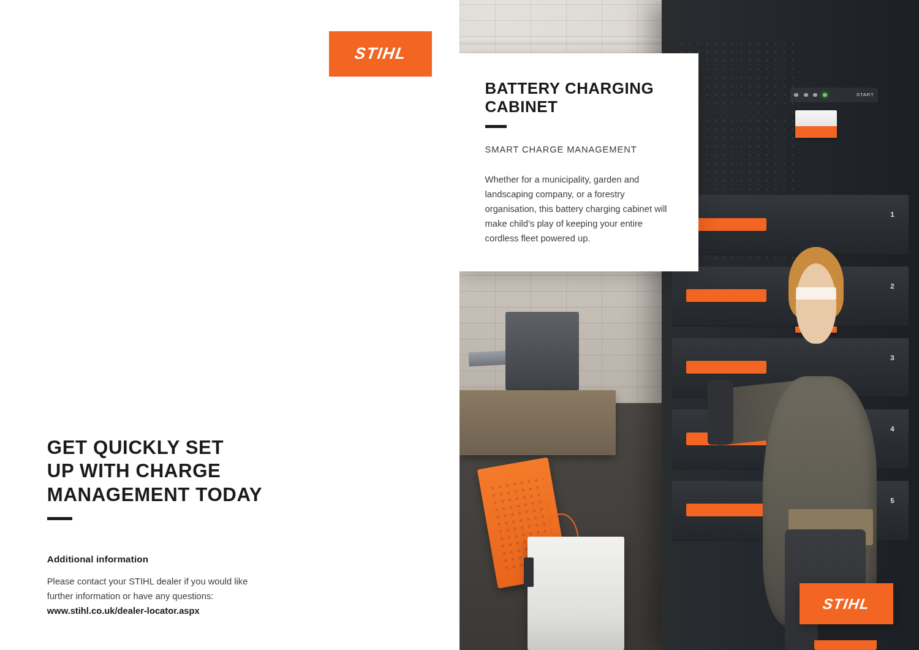STIHL
Get quickly set
up with charge
management today
Additional information
Please contact your STIHL dealer if you would like further information or have any questions:
www.stihl.co.uk/dealer-locator.aspx
Start
1
2
3
4
5
Battery charging
cabinet
Smart charge management
Whether for a municipality, garden and landscaping company, or a forestry organisation, this battery charging cabinet will make child’s play of keeping your entire cordless fleet powered up.
STIHL